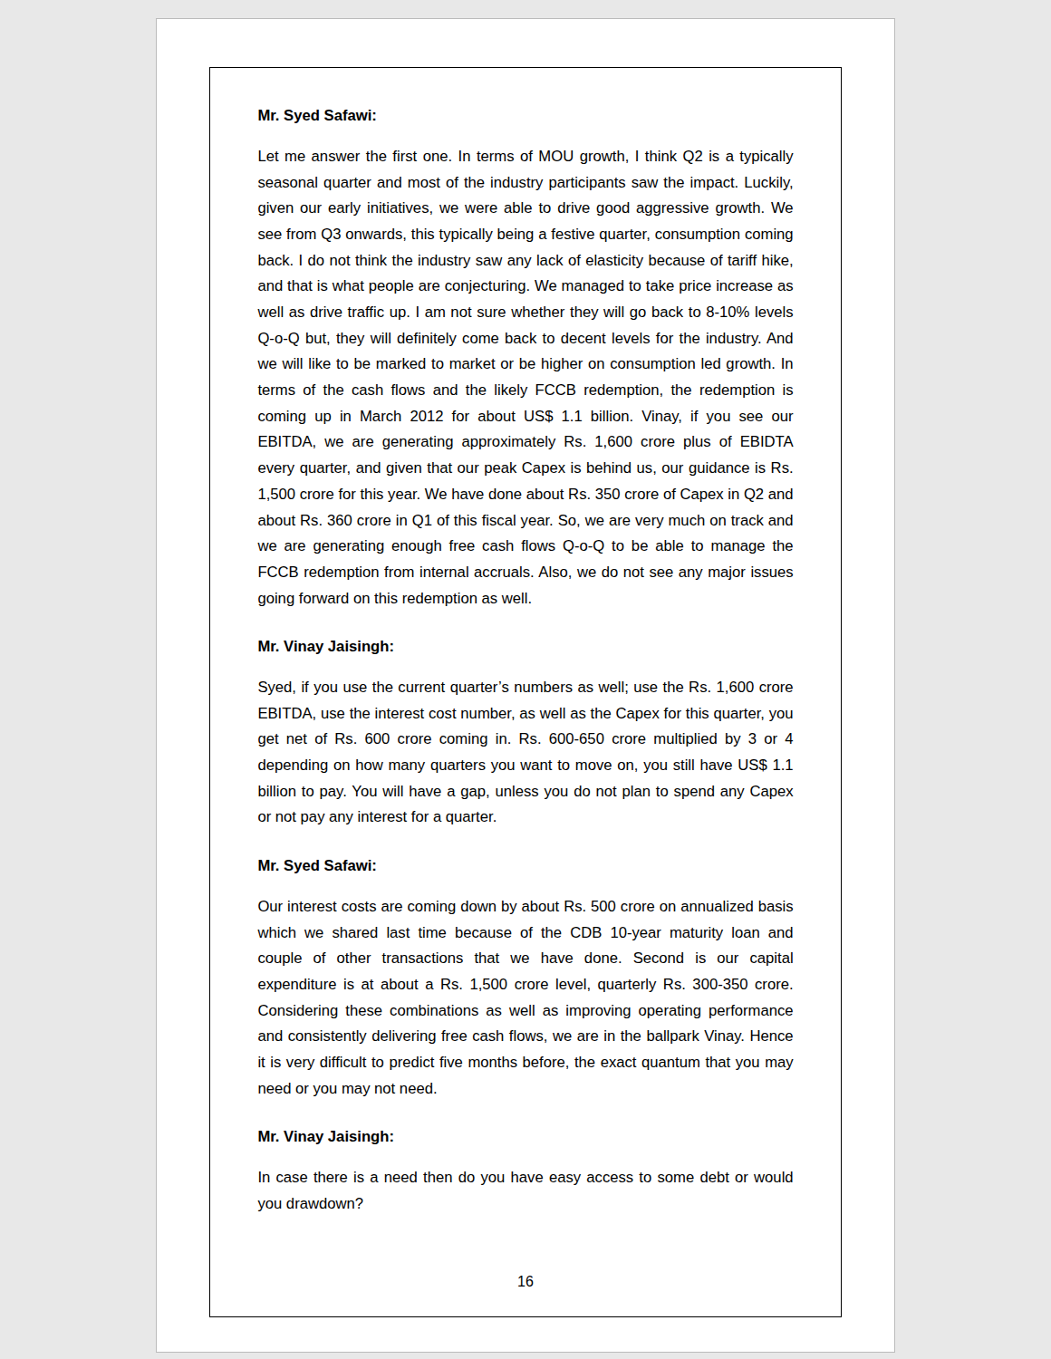Mr. Syed Safawi:
Let me answer the first one. In terms of MOU growth, I think Q2 is a typically seasonal quarter and most of the industry participants saw the impact. Luckily, given our early initiatives, we were able to drive good aggressive growth. We see from Q3 onwards, this typically being a festive quarter, consumption coming back. I do not think the industry saw any lack of elasticity because of tariff hike, and that is what people are conjecturing. We managed to take price increase as well as drive traffic up. I am not sure whether they will go back to 8-10% levels Q-o-Q but, they will definitely come back to decent levels for the industry. And we will like to be marked to market or be higher on consumption led growth. In terms of the cash flows and the likely FCCB redemption, the redemption is coming up in March 2012 for about US$ 1.1 billion. Vinay, if you see our EBITDA, we are generating approximately Rs. 1,600 crore plus of EBIDTA every quarter, and given that our peak Capex is behind us, our guidance is Rs. 1,500 crore for this year. We have done about Rs. 350 crore of Capex in Q2 and about Rs. 360 crore in Q1 of this fiscal year. So, we are very much on track and we are generating enough free cash flows Q-o-Q to be able to manage the FCCB redemption from internal accruals. Also, we do not see any major issues going forward on this redemption as well.
Mr. Vinay Jaisingh:
Syed, if you use the current quarter’s numbers as well; use the Rs. 1,600 crore EBITDA, use the interest cost number, as well as the Capex for this quarter, you get net of Rs. 600 crore coming in. Rs. 600-650 crore multiplied by 3 or 4 depending on how many quarters you want to move on, you still have US$ 1.1 billion to pay. You will have a gap, unless you do not plan to spend any Capex or not pay any interest for a quarter.
Mr. Syed Safawi:
Our interest costs are coming down by about Rs. 500 crore on annualized basis which we shared last time because of the CDB 10-year maturity loan and couple of other transactions that we have done. Second is our capital expenditure is at about a Rs. 1,500 crore level, quarterly Rs. 300-350 crore. Considering these combinations as well as improving operating performance and consistently delivering free cash flows, we are in the ballpark Vinay. Hence it is very difficult to predict five months before, the exact quantum that you may need or you may not need.
Mr. Vinay Jaisingh:
In case there is a need then do you have easy access to some debt or would you drawdown?
16